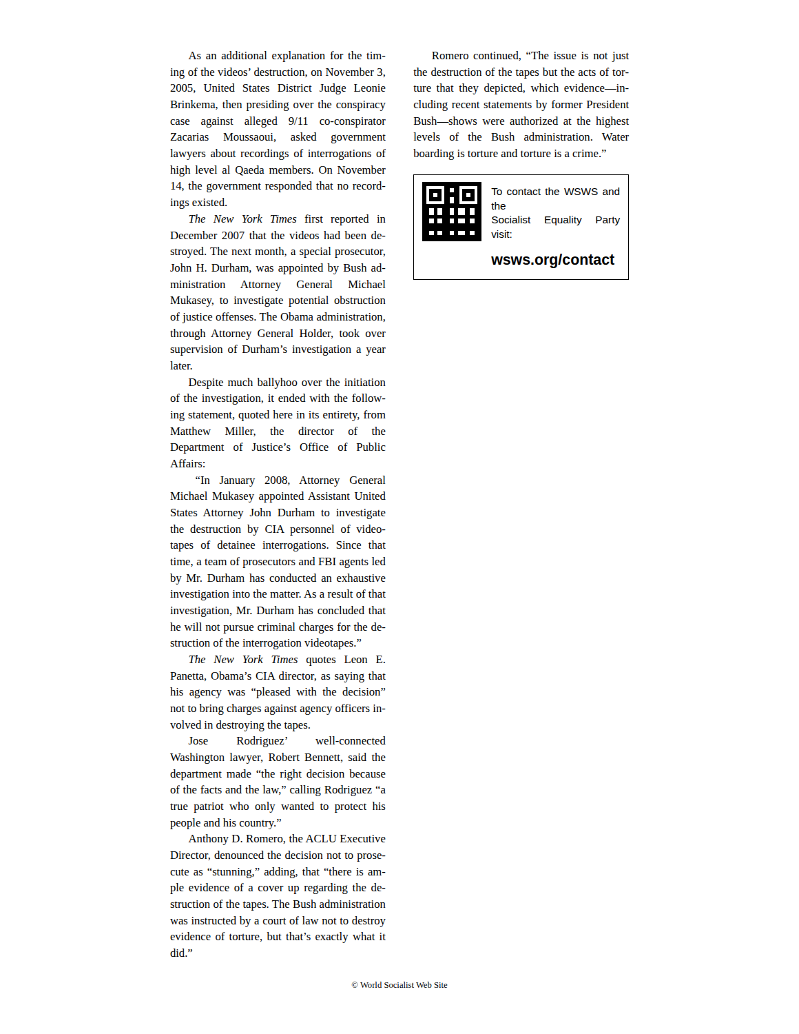As an additional explanation for the timing of the videos’ destruction, on November 3, 2005, United States District Judge Leonie Brinkema, then presiding over the conspiracy case against alleged 9/11 co-conspirator Zacarias Moussaoui, asked government lawyers about recordings of interrogations of high level al Qaeda members. On November 14, the government responded that no recordings existed.
The New York Times first reported in December 2007 that the videos had been destroyed. The next month, a special prosecutor, John H. Durham, was appointed by Bush administration Attorney General Michael Mukasey, to investigate potential obstruction of justice offenses. The Obama administration, through Attorney General Holder, took over supervision of Durham’s investigation a year later.
Despite much ballyhoo over the initiation of the investigation, it ended with the following statement, quoted here in its entirety, from Matthew Miller, the director of the Department of Justice’s Office of Public Affairs:
“In January 2008, Attorney General Michael Mukasey appointed Assistant United States Attorney John Durham to investigate the destruction by CIA personnel of videotapes of detainee interrogations. Since that time, a team of prosecutors and FBI agents led by Mr. Durham has conducted an exhaustive investigation into the matter. As a result of that investigation, Mr. Durham has concluded that he will not pursue criminal charges for the destruction of the interrogation videotapes.”
The New York Times quotes Leon E. Panetta, Obama’s CIA director, as saying that his agency was “pleased with the decision” not to bring charges against agency officers involved in destroying the tapes.
Jose Rodriguez’ well-connected Washington lawyer, Robert Bennett, said the department made “the right decision because of the facts and the law,” calling Rodriguez “a true patriot who only wanted to protect his people and his country.”
Anthony D. Romero, the ACLU Executive Director, denounced the decision not to prosecute as “stunning,” adding, that “there is ample evidence of a cover up regarding the destruction of the tapes. The Bush administration was instructed by a court of law not to destroy evidence of torture, but that’s exactly what it did.”
Romero continued, “The issue is not just the destruction of the tapes but the acts of torture that they depicted, which evidence—including recent statements by former President Bush—shows were authorized at the highest levels of the Bush administration. Water boarding is torture and torture is a crime.”
To contact the WSWS and the
Socialist Equality Party visit: wsws.org/contact
© World Socialist Web Site